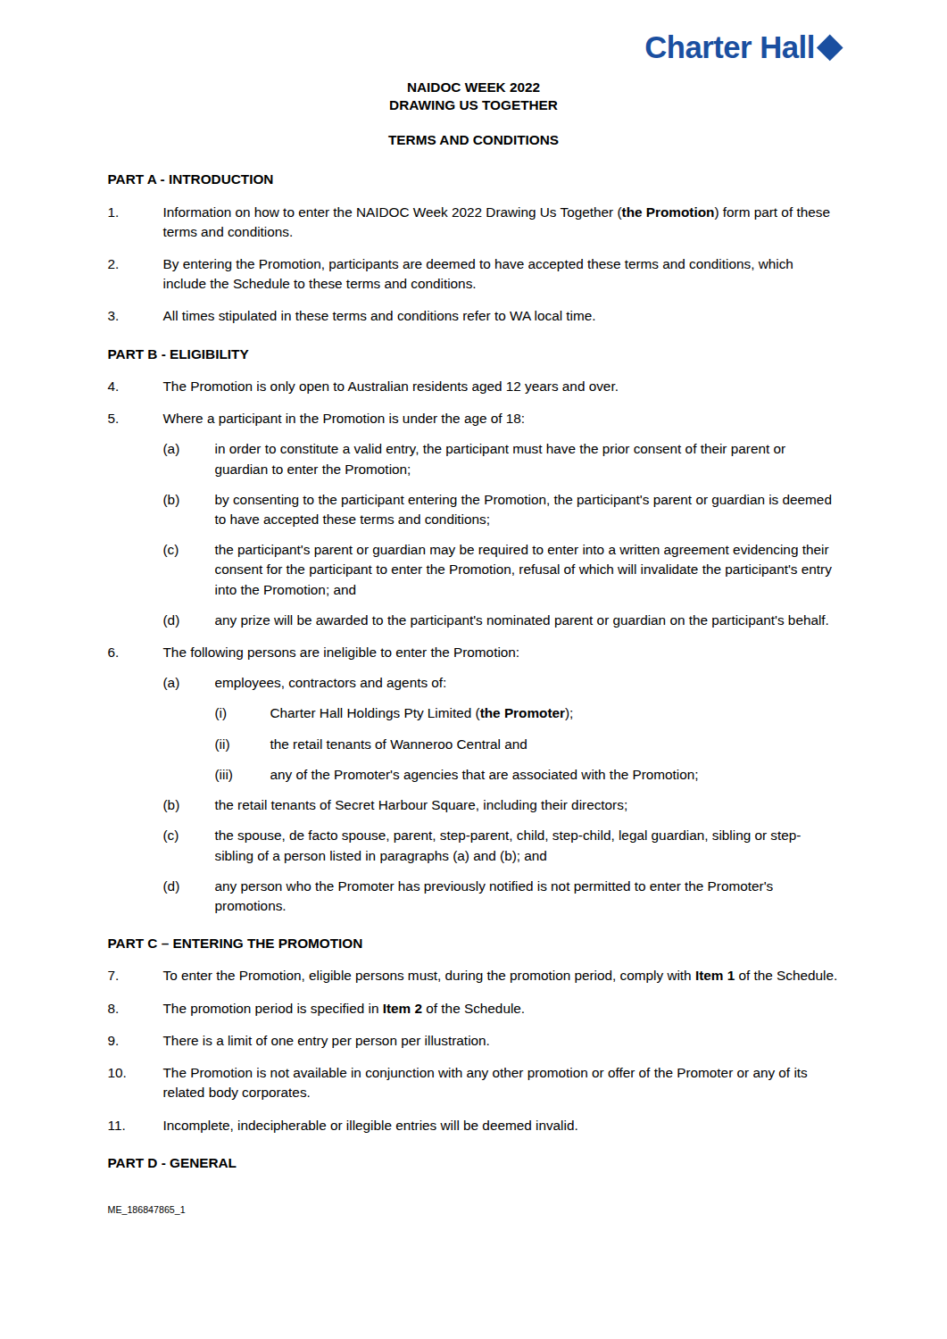Charter Hall
NAIDOC WEEK 2022
DRAWING US TOGETHER
TERMS AND CONDITIONS
PART A - INTRODUCTION
1. Information on how to enter the NAIDOC Week 2022 Drawing Us Together (the Promotion) form part of these terms and conditions.
2. By entering the Promotion, participants are deemed to have accepted these terms and conditions, which include the Schedule to these terms and conditions.
3. All times stipulated in these terms and conditions refer to WA local time.
PART B - ELIGIBILITY
4. The Promotion is only open to Australian residents aged 12 years and over.
5. Where a participant in the Promotion is under the age of 18:
(a) in order to constitute a valid entry, the participant must have the prior consent of their parent or guardian to enter the Promotion;
(b) by consenting to the participant entering the Promotion, the participant's parent or guardian is deemed to have accepted these terms and conditions;
(c) the participant's parent or guardian may be required to enter into a written agreement evidencing their consent for the participant to enter the Promotion, refusal of which will invalidate the participant's entry into the Promotion; and
(d) any prize will be awarded to the participant's nominated parent or guardian on the participant's behalf.
6. The following persons are ineligible to enter the Promotion:
(a) employees, contractors and agents of:
(i) Charter Hall Holdings Pty Limited (the Promoter);
(ii) the retail tenants of Wanneroo Central and
(iii) any of the Promoter's agencies that are associated with the Promotion;
(b) the retail tenants of Secret Harbour Square, including their directors;
(c) the spouse, de facto spouse, parent, step-parent, child, step-child, legal guardian, sibling or step-sibling of a person listed in paragraphs (a) and (b); and
(d) any person who the Promoter has previously notified is not permitted to enter the Promoter's promotions.
PART C – ENTERING THE PROMOTION
7. To enter the Promotion, eligible persons must, during the promotion period, comply with Item 1 of the Schedule.
8. The promotion period is specified in Item 2 of the Schedule.
9. There is a limit of one entry per person per illustration.
10. The Promotion is not available in conjunction with any other promotion or offer of the Promoter or any of its related body corporates.
11. Incomplete, indecipherable or illegible entries will be deemed invalid.
PART D - GENERAL
ME_186847865_1